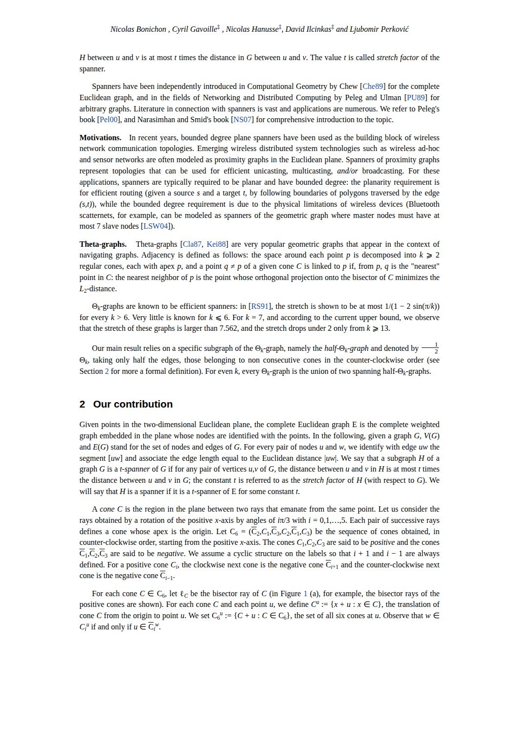Nicolas Bonichon , Cyril Gavoille‡ , Nicolas Hanusse‡, David Ilcinkas‡ and Ljubomir Perković
H between u and v is at most t times the distance in G between u and v. The value t is called stretch factor of the spanner.
Spanners have been independently introduced in Computational Geometry by Chew [Che89] for the complete Euclidean graph, and in the fields of Networking and Distributed Computing by Peleg and Ulman [PU89] for arbitrary graphs. Literature in connection with spanners is vast and applications are numerous. We refer to Peleg's book [Pel00], and Narasimhan and Smid's book [NS07] for comprehensive introduction to the topic.
Motivations. In recent years, bounded degree plane spanners have been used as the building block of wireless network communication topologies. Emerging wireless distributed system technologies such as wireless ad-hoc and sensor networks are often modeled as proximity graphs in the Euclidean plane. Spanners of proximity graphs represent topologies that can be used for efficient unicasting, multicasting, and/or broadcasting. For these applications, spanners are typically required to be planar and have bounded degree: the planarity requirement is for efficient routing (given a source s and a target t, by following boundaries of polygons traversed by the edge (s,t)), while the bounded degree requirement is due to the physical limitations of wireless devices (Bluetooth scatternets, for example, can be modeled as spanners of the geometric graph where master nodes must have at most 7 slave nodes [LSW04]).
Theta-graphs. Theta-graphs [Cla87, Kei88] are very popular geometric graphs that appear in the context of navigating graphs. Adjacency is defined as follows: the space around each point p is decomposed into k ⩾ 2 regular cones, each with apex p, and a point q ≠ p of a given cone C is linked to p if, from p, q is the "nearest" point in C: the nearest neighbor of p is the point whose orthogonal projection onto the bisector of C minimizes the L2-distance.
Θk-graphs are known to be efficient spanners: in [RS91], the stretch is shown to be at most 1/(1 − 2 sin(π/k)) for every k > 6. Very little is known for k ⩽ 6. For k = 7, and according to the current upper bound, we observe that the stretch of these graphs is larger than 7.562, and the stretch drops under 2 only from k ⩾ 13.
Our main result relies on a specific subgraph of the Θk-graph, namely the half-Θk-graph and denoted by 12 Θk, taking only half the edges, those belonging to non consecutive cones in the counter-clockwise order (see Section 2 for more a formal definition). For even k, every Θk-graph is the union of two spanning half-Θk-graphs.
2 Our contribution
Given points in the two-dimensional Euclidean plane, the complete Euclidean graph E is the complete weighted graph embedded in the plane whose nodes are identified with the points. In the following, given a graph G, V(G) and E(G) stand for the set of nodes and edges of G. For every pair of nodes u and w, we identify with edge uw the segment [uw] and associate the edge length equal to the Euclidean distance |uw|. We say that a subgraph H of a graph G is a t-spanner of G if for any pair of vertices u,v of G, the distance between u and v in H is at most t times the distance between u and v in G; the constant t is referred to as the stretch factor of H (with respect to G). We will say that H is a spanner if it is a t-spanner of E for some constant t.
A cone C is the region in the plane between two rays that emanate from the same point. Let us consider the rays obtained by a rotation of the positive x-axis by angles of iπ/3 with i = 0,1,…,5. Each pair of successive rays defines a cone whose apex is the origin. Let C6 = (C2,C1,C3,C2,C1,C3) be the sequence of cones obtained, in counter-clockwise order, starting from the positive x-axis. The cones C1,C2,C3 are said to be positive and the cones C1,C2,C3 are said to be negative. We assume a cyclic structure on the labels so that i + 1 and i − 1 are always defined. For a positive cone Ci, the clockwise next cone is the negative cone Ci+1 and the counter-clockwise next cone is the negative cone Ci−1.
For each cone C ∈ C6, let ℓC be the bisector ray of C (in Figure 1 (a), for example, the bisector rays of the positive cones are shown). For each cone C and each point u, we define Cu := {x + u : x ∈ C}, the translation of cone C from the origin to point u. We set C6u := {C + u : C ∈ C6}, the set of all six cones at u. Observe that w ∈ Ciu if and only if u ∈ Ciw.